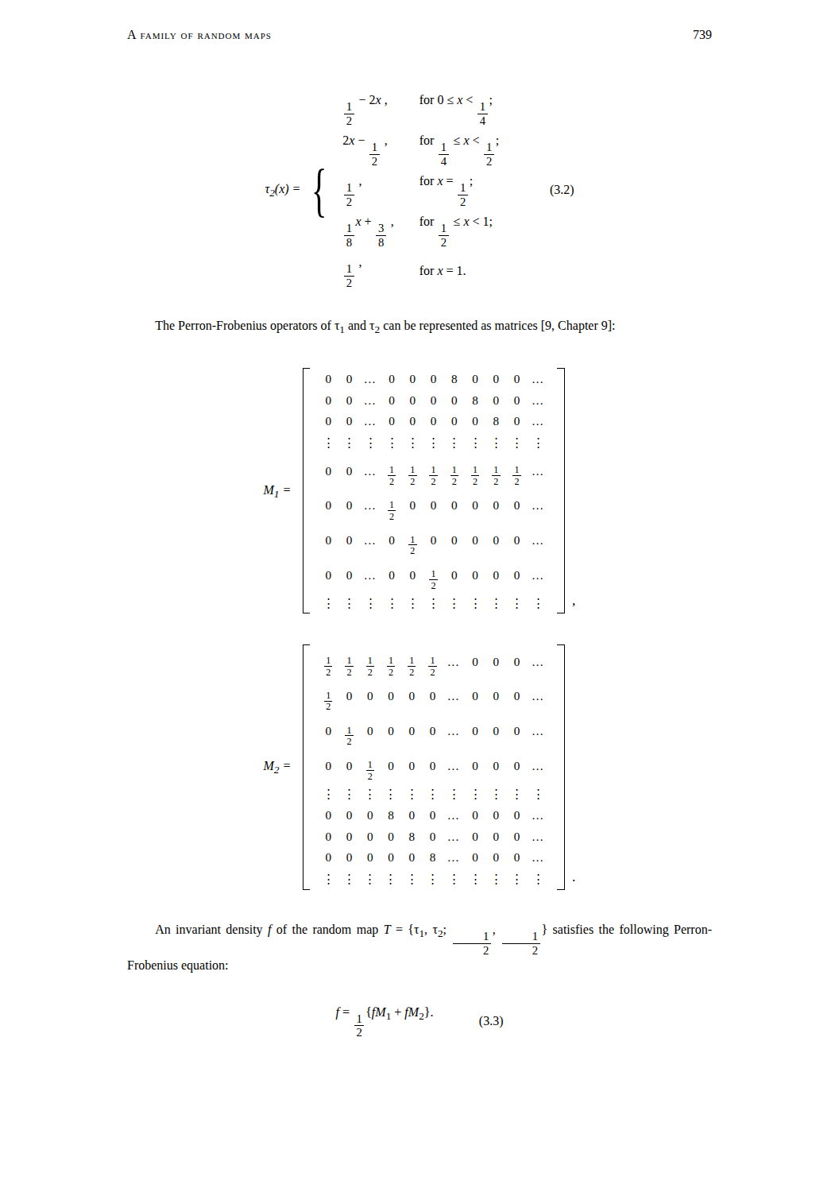A family of random maps 739
τ2(x) = {
| 1 2 − 2 x , | for 0 ≤ x < 1 4 ; |
| 2 x − 1 2 , | for 1 4 ≤ x < 1 2 ; |
| 1 2 , | for x = 1 2 ; |
| 1 8 x + 3 8 , | for 1 2 ≤ x < 1; |
| 1 2 , | for x = 1. |
(3.2)
The Perron-Frobenius operators of τ1 and τ2 can be represented as matrices [9, Chapter 9]:
M1 =
| 0 | 0 | … | 0 | 0 | 0 | 8 | 0 | 0 | 0 | … |
| 0 | 0 | … | 0 | 0 | 0 | 0 | 8 | 0 | 0 | … |
| 0 | 0 | … | 0 | 0 | 0 | 0 | 0 | 8 | 0 | … |
| ⋮ | ⋮ | ⋮ | ⋮ | ⋮ | ⋮ | ⋮ | ⋮ | ⋮ | ⋮ | ⋮ |
| 0 | 0 | … | 1 2 | 1 2 | 1 2 | 1 2 | 1 2 | 1 2 | 1 2 | … |
| 0 | 0 | … | 1 2 | 0 | 0 | 0 | 0 | 0 | 0 | … |
| 0 | 0 | … | 0 | 1 2 | 0 | 0 | 0 | 0 | 0 | … |
| 0 | 0 | … | 0 | 0 | 1 2 | 0 | 0 | 0 | 0 | … |
| ⋮ | ⋮ | ⋮ | ⋮ | ⋮ | ⋮ | ⋮ | ⋮ | ⋮ | ⋮ | ⋮ |
,
M2 =
| 1 2 | 1 2 | 1 2 | 1 2 | 1 2 | 1 2 | … | 0 | 0 | 0 | … |
| 1 2 | 0 | 0 | 0 | 0 | 0 | … | 0 | 0 | 0 | … |
| 0 | 1 2 | 0 | 0 | 0 | 0 | … | 0 | 0 | 0 | … |
| 0 | 0 | 1 2 | 0 | 0 | 0 | … | 0 | 0 | 0 | … |
| ⋮ | ⋮ | ⋮ | ⋮ | ⋮ | ⋮ | ⋮ | ⋮ | ⋮ | ⋮ | ⋮ |
| 0 | 0 | 0 | 8 | 0 | 0 | … | 0 | 0 | 0 | … |
| 0 | 0 | 0 | 0 | 8 | 0 | … | 0 | 0 | 0 | … |
| 0 | 0 | 0 | 0 | 0 | 8 | … | 0 | 0 | 0 | … |
| ⋮ | ⋮ | ⋮ | ⋮ | ⋮ | ⋮ | ⋮ | ⋮ | ⋮ | ⋮ | ⋮ |
.
An invariant density f of the random map T = {τ1, τ2; 12, 12} satisfies the following Perron-Frobenius equation:
f = 12{fM1 + fM2}.
(3.3)